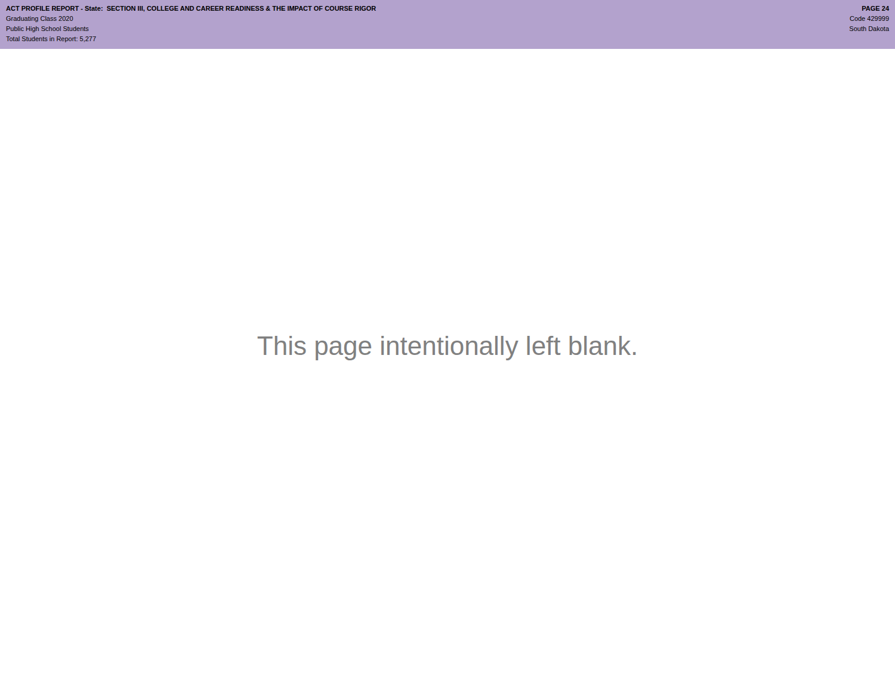ACT PROFILE REPORT - State: SECTION III, COLLEGE AND CAREER READINESS & THE IMPACT OF COURSE RIGOR
Graduating Class 2020
Public High School Students
Total Students in Report: 5,277
PAGE 24
Code 429999
South Dakota
This page intentionally left blank.